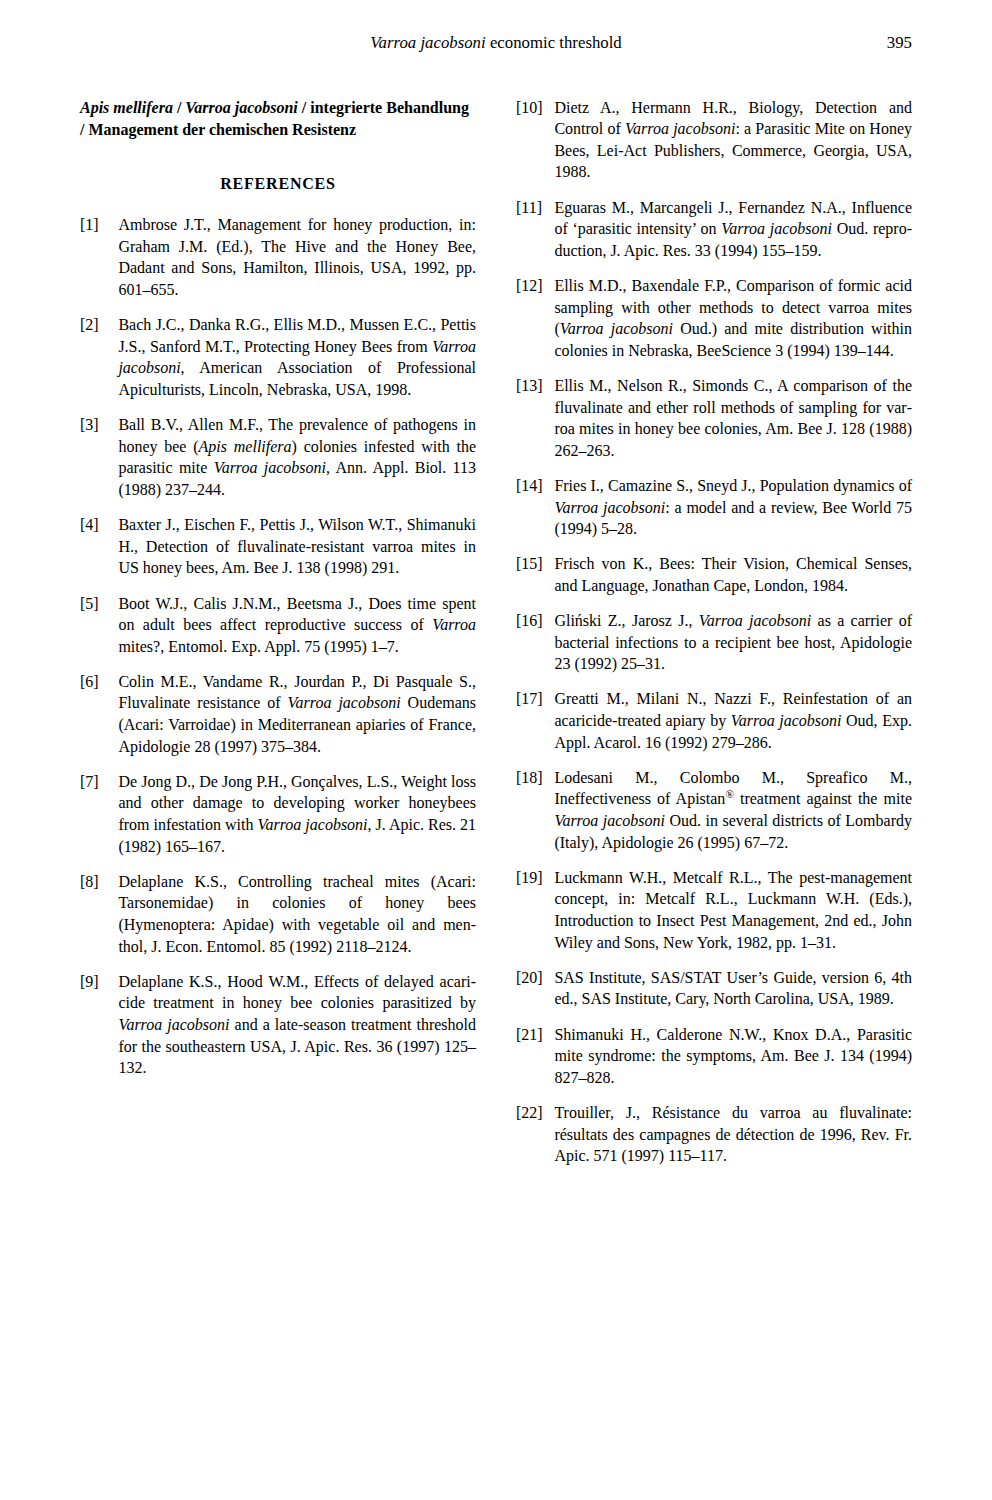Varroa jacobsoni economic threshold 395
Apis mellifera / Varroa jacobsoni / integrierte Behandlung / Management der chemischen Resistenz
REFERENCES
[1] Ambrose J.T., Management for honey production, in: Graham J.M. (Ed.), The Hive and the Honey Bee, Dadant and Sons, Hamilton, Illinois, USA, 1992, pp. 601–655.
[2] Bach J.C., Danka R.G., Ellis M.D., Mussen E.C., Pettis J.S., Sanford M.T., Protecting Honey Bees from Varroa jacobsoni, American Association of Professional Apiculturists, Lincoln, Nebraska, USA, 1998.
[3] Ball B.V., Allen M.F., The prevalence of pathogens in honey bee (Apis mellifera) colonies infested with the parasitic mite Varroa jacobsoni, Ann. Appl. Biol. 113 (1988) 237–244.
[4] Baxter J., Eischen F., Pettis J., Wilson W.T., Shimanuki H., Detection of fluvalinate-resistant varroa mites in US honey bees, Am. Bee J. 138 (1998) 291.
[5] Boot W.J., Calis J.N.M., Beetsma J., Does time spent on adult bees affect reproductive success of Varroa mites?, Entomol. Exp. Appl. 75 (1995) 1–7.
[6] Colin M.E., Vandame R., Jourdan P., Di Pasquale S., Fluvalinate resistance of Varroa jacobsoni Oudemans (Acari: Varroidae) in Mediterranean apiaries of France, Apidologie 28 (1997) 375–384.
[7] De Jong D., De Jong P.H., Gonçalves, L.S., Weight loss and other damage to developing worker honeybees from infestation with Varroa jacobsoni, J. Apic. Res. 21 (1982) 165–167.
[8] Delaplane K.S., Controlling tracheal mites (Acari: Tarsonemidae) in colonies of honey bees (Hymenoptera: Apidae) with vegetable oil and menthol, J. Econ. Entomol. 85 (1992) 2118–2124.
[9] Delaplane K.S., Hood W.M., Effects of delayed acaricide treatment in honey bee colonies parasitized by Varroa jacobsoni and a late-season treatment threshold for the southeastern USA, J. Apic. Res. 36 (1997) 125–132.
[10] Dietz A., Hermann H.R., Biology, Detection and Control of Varroa jacobsoni: a Parasitic Mite on Honey Bees, Lei-Act Publishers, Commerce, Georgia, USA, 1988.
[11] Eguaras M., Marcangeli J., Fernandez N.A., Influence of ‘parasitic intensity’ on Varroa jacobsoni Oud. reproduction, J. Apic. Res. 33 (1994) 155–159.
[12] Ellis M.D., Baxendale F.P., Comparison of formic acid sampling with other methods to detect varroa mites (Varroa jacobsoni Oud.) and mite distribution within colonies in Nebraska, BeeScience 3 (1994) 139–144.
[13] Ellis M., Nelson R., Simonds C., A comparison of the fluvalinate and ether roll methods of sampling for varroa mites in honey bee colonies, Am. Bee J. 128 (1988) 262–263.
[14] Fries I., Camazine S., Sneyd J., Population dynamics of Varroa jacobsoni: a model and a review, Bee World 75 (1994) 5–28.
[15] Frisch von K., Bees: Their Vision, Chemical Senses, and Language, Jonathan Cape, London, 1984.
[16] Gliński Z., Jarosz J., Varroa jacobsoni as a carrier of bacterial infections to a recipient bee host, Apidologie 23 (1992) 25–31.
[17] Greatti M., Milani N., Nazzi F., Reinfestation of an acaricide-treated apiary by Varroa jacobsoni Oud, Exp. Appl. Acarol. 16 (1992) 279–286.
[18] Lodesani M., Colombo M., Spreafico M., Ineffectiveness of Apistan® treatment against the mite Varroa jacobsoni Oud. in several districts of Lombardy (Italy), Apidologie 26 (1995) 67–72.
[19] Luckmann W.H., Metcalf R.L., The pest-management concept, in: Metcalf R.L., Luckmann W.H. (Eds.), Introduction to Insect Pest Management, 2nd ed., John Wiley and Sons, New York, 1982, pp. 1–31.
[20] SAS Institute, SAS/STAT User’s Guide, version 6, 4th ed., SAS Institute, Cary, North Carolina, USA, 1989.
[21] Shimanuki H., Calderone N.W., Knox D.A., Parasitic mite syndrome: the symptoms, Am. Bee J. 134 (1994) 827–828.
[22] Trouiller, J., Résistance du varroa au fluvalinate: résultats des campagnes de détection de 1996, Rev. Fr. Apic. 571 (1997) 115–117.